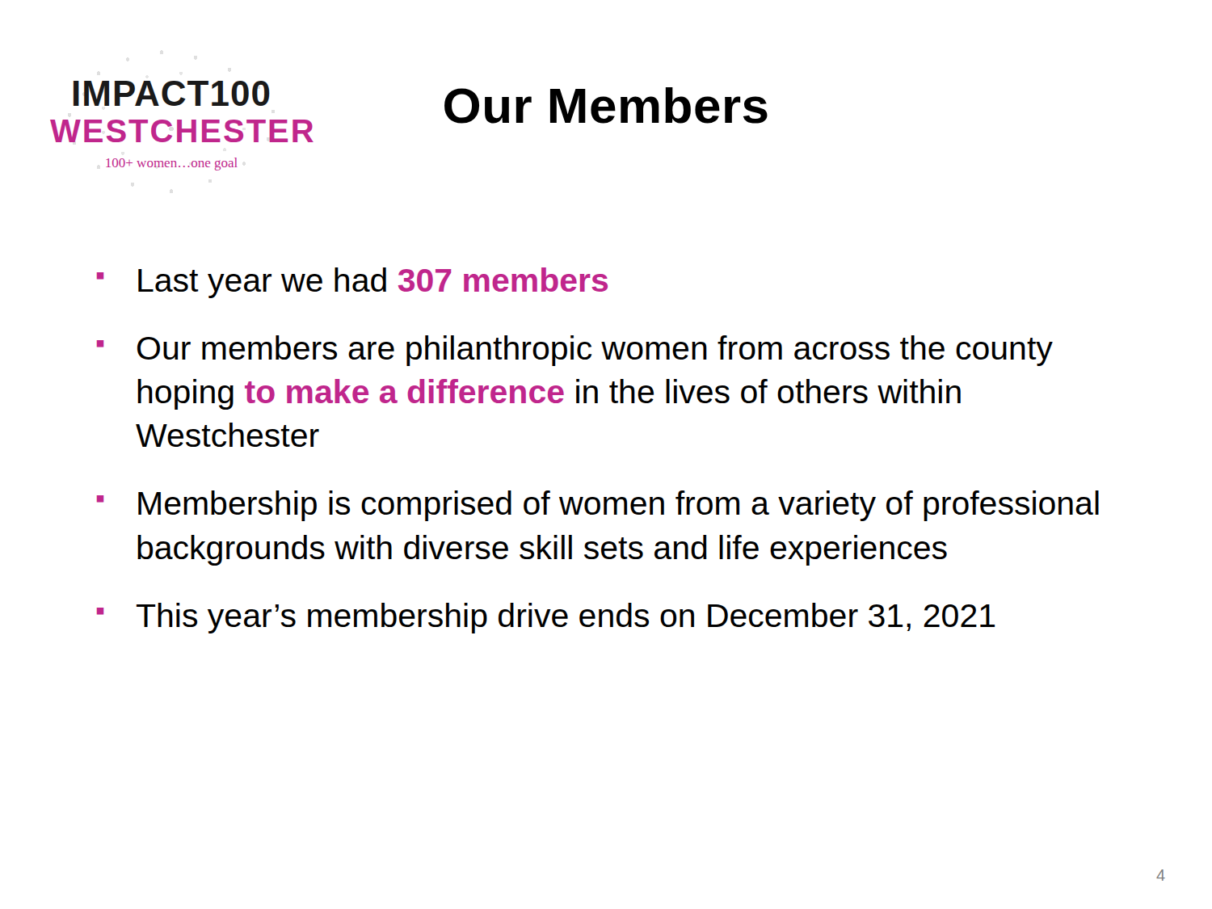IMPACT100
WESTCHESTER
100+ women…one goal
Our Members
Last year we had 307 members
Our members are philanthropic women from across the county hoping to make a difference in the lives of others within Westchester
Membership is comprised of women from a variety of professional backgrounds with diverse skill sets and life experiences
This year’s membership drive ends on December 31, 2021
4